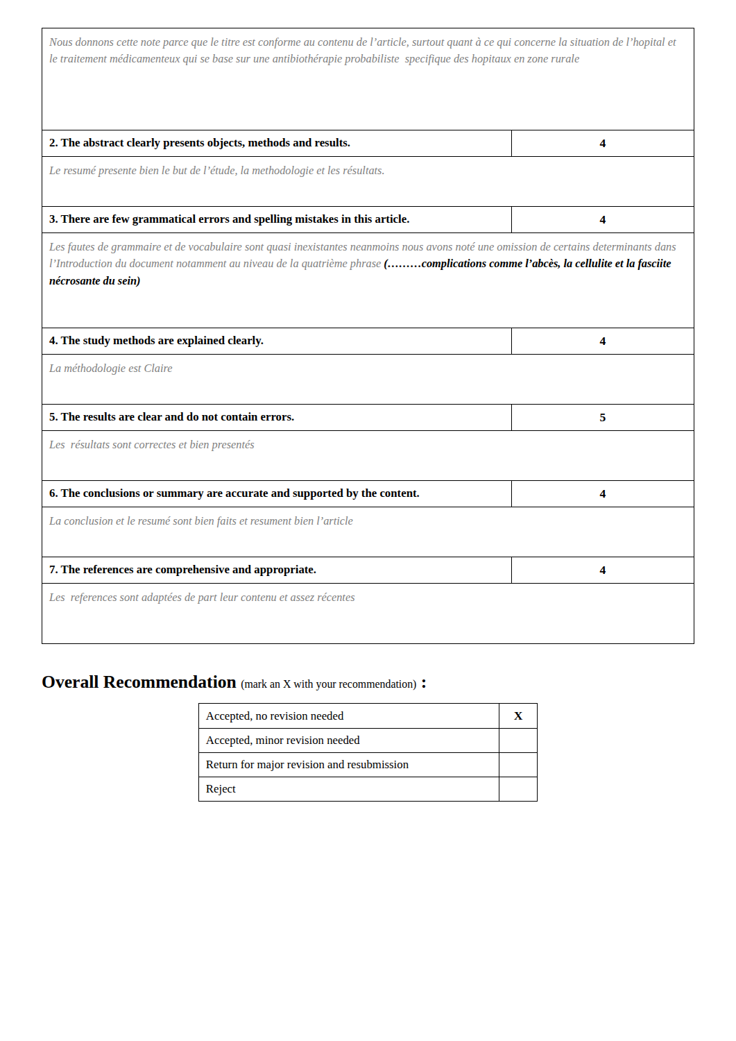| Nous donnons cette note parce que le titre est conforme au contenu de l’article, surtout quant à ce qui concerne la situation de l’hopital et le traitement médicamenteux qui se base sur une antibiothérapie probabiliste specifique des hopitaux en zone rurale |
| 2. The abstract clearly presents objects, methods and results. | 4 |
| Le resumé presente bien le but de l’étude, la methodologie et les résultats. |
| 3. There are few grammatical errors and spelling mistakes in this article. | 4 |
| Les fautes de grammaire et de vocabulaire sont quasi inexistantes neanmoins nous avons noté une omission de certains determinants dans l’Introduction du document notamment au niveau de la quatrième phrase (………complications comme l’abcès, la cellulite et la fasciite nécrosante du sein) |
| 4. The study methods are explained clearly. | 4 |
| La méthodologie est Claire |
| 5. The results are clear and do not contain errors. | 5 |
| Les résultats sont correctes et bien presentés |
| 6. The conclusions or summary are accurate and supported by the content. | 4 |
| La conclusion et le resumé sont bien faits et resument bien l’article |
| 7. The references are comprehensive and appropriate. | 4 |
| Les references sont adaptées de part leur contenu et assez récentes |
Overall Recommendation (mark an X with your recommendation) :
| Accepted, no revision needed | X |
| Accepted, minor revision needed | |
| Return for major revision and resubmission | |
| Reject | |